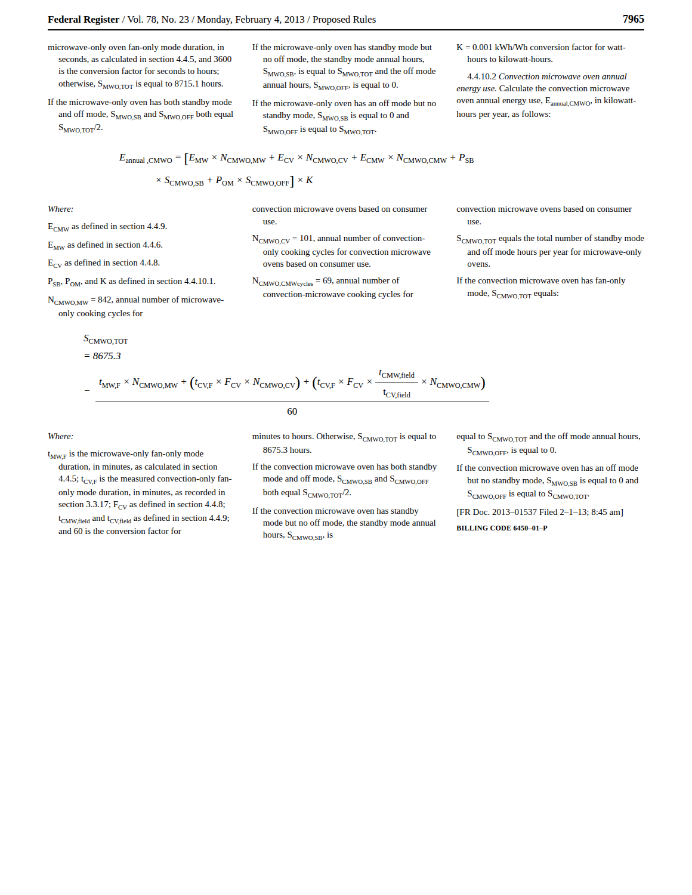Federal Register / Vol. 78, No. 23 / Monday, February 4, 2013 / Proposed Rules
7965
microwave-only oven fan-only mode duration, in seconds, as calculated in section 4.4.5, and 3600 is the conversion factor for seconds to hours; otherwise, SMWO,TOT is equal to 8715.1 hours.
If the microwave-only oven has both standby mode and off mode, SMWO,SB and SMWO,OFF both equal SMWO,TOT/2.
If the microwave-only oven has standby mode but no off mode, the standby mode annual hours, SMWO,SB, is equal to SMWO,TOT and the off mode annual hours, SMWO,OFF, is equal to 0.
If the microwave-only oven has an off mode but no standby mode, SMWO,SB is equal to 0 and SMWO,OFF is equal to SMWO,TOT.
K = 0.001 kWh/Wh conversion factor for watt-hours to kilowatt-hours.
4.4.10.2 Convection microwave oven annual energy use. Calculate the convection microwave oven annual energy use, Eannual,CMWO, in kilowatt-hours per year, as follows:
Eannual ,CMWO = [EMW × NCMWO,MW + ECV × NCMWO,CV + ECMW × NCMWO,CMW + PSB
× SCMWO,SB + POM × SCMWO,OFF] × K
Where:
ECMW as defined in section 4.4.9.
EMW as defined in section 4.4.6.
ECV as defined in section 4.4.8.
PSB, POM, and K as defined in section 4.4.10.1.
NCMWO,MW = 842, annual number of microwave-only cooking cycles for
convection microwave ovens based on consumer use.
NCMWO,CV = 101, annual number of convection-only cooking cycles for convection microwave ovens based on consumer use.
NCMWO,CMWcycles = 69, annual number of convection-microwave cooking cycles for
convection microwave ovens based on consumer use.
SCMWO,TOT equals the total number of standby mode and off mode hours per year for microwave-only ovens.
If the convection microwave oven has fan-only mode, SCMWO,TOT equals:
SCMWO,TOT
= 8675.3
− tMW,F × NCMWO,MW + (tCV,F × FCV × NCMWO,CV) + (tCV,F × FCV × tCMW,field tCV,field × NCMWO,CMW) 60
Where:
tMW,F is the microwave-only fan-only mode duration, in minutes, as calculated in section 4.4.5; tCV,F is the measured convection-only fan-only mode duration, in minutes, as recorded in section 3.3.17; FCV as defined in section 4.4.8; tCMW,field and tCV,field as defined in section 4.4.9; and 60 is the conversion factor for
minutes to hours. Otherwise, SCMWO,TOT is equal to 8675.3 hours.
If the convection microwave oven has both standby mode and off mode, SCMWO,SB and SCMWO,OFF both equal SCMWO,TOT/2.
If the convection microwave oven has standby mode but no off mode, the standby mode annual hours, SCMWO,SB, is
equal to SCMWO,TOT and the off mode annual hours, SCMWO,OFF, is equal to 0.
If the convection microwave oven has an off mode but no standby mode, SMWO,SB is equal to 0 and SCMWO,OFF is equal to SCMWO,TOT.
[FR Doc. 2013–01537 Filed 2–1–13; 8:45 am]
BILLING CODE 6450–01–P